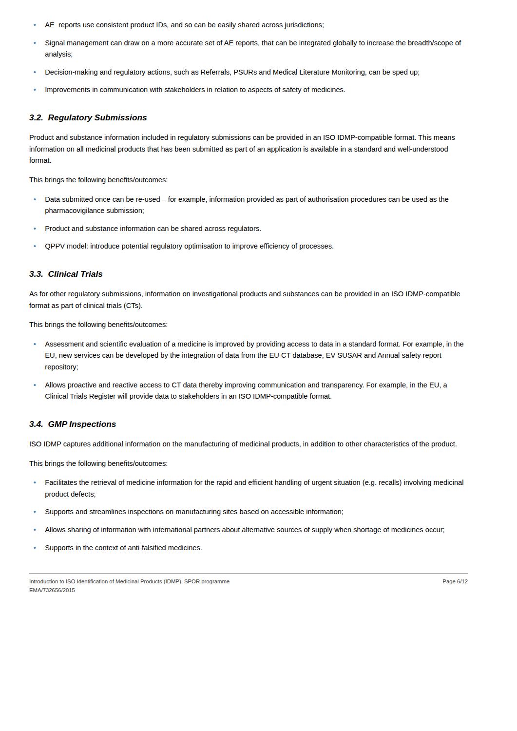AE reports use consistent product IDs, and so can be easily shared across jurisdictions;
Signal management can draw on a more accurate set of AE reports, that can be integrated globally to increase the breadth/scope of analysis;
Decision-making and regulatory actions, such as Referrals, PSURs and Medical Literature Monitoring, can be sped up;
Improvements in communication with stakeholders in relation to aspects of safety of medicines.
3.2. Regulatory Submissions
Product and substance information included in regulatory submissions can be provided in an ISO IDMP-compatible format. This means information on all medicinal products that has been submitted as part of an application is available in a standard and well-understood format.
This brings the following benefits/outcomes:
Data submitted once can be re-used – for example, information provided as part of authorisation procedures can be used as the pharmacovigilance submission;
Product and substance information can be shared across regulators.
QPPV model: introduce potential regulatory optimisation to improve efficiency of processes.
3.3. Clinical Trials
As for other regulatory submissions, information on investigational products and substances can be provided in an ISO IDMP-compatible format as part of clinical trials (CTs).
This brings the following benefits/outcomes:
Assessment and scientific evaluation of a medicine is improved by providing access to data in a standard format. For example, in the EU, new services can be developed by the integration of data from the EU CT database, EV SUSAR and Annual safety report repository;
Allows proactive and reactive access to CT data thereby improving communication and transparency. For example, in the EU, a Clinical Trials Register will provide data to stakeholders in an ISO IDMP-compatible format.
3.4. GMP Inspections
ISO IDMP captures additional information on the manufacturing of medicinal products, in addition to other characteristics of the product.
This brings the following benefits/outcomes:
Facilitates the retrieval of medicine information for the rapid and efficient handling of urgent situation (e.g. recalls) involving medicinal product defects;
Supports and streamlines inspections on manufacturing sites based on accessible information;
Allows sharing of information with international partners about alternative sources of supply when shortage of medicines occur;
Supports in the context of anti-falsified medicines.
Introduction to ISO Identification of Medicinal Products (IDMP), SPOR programme
EMA/732656/2015
Page 6/12